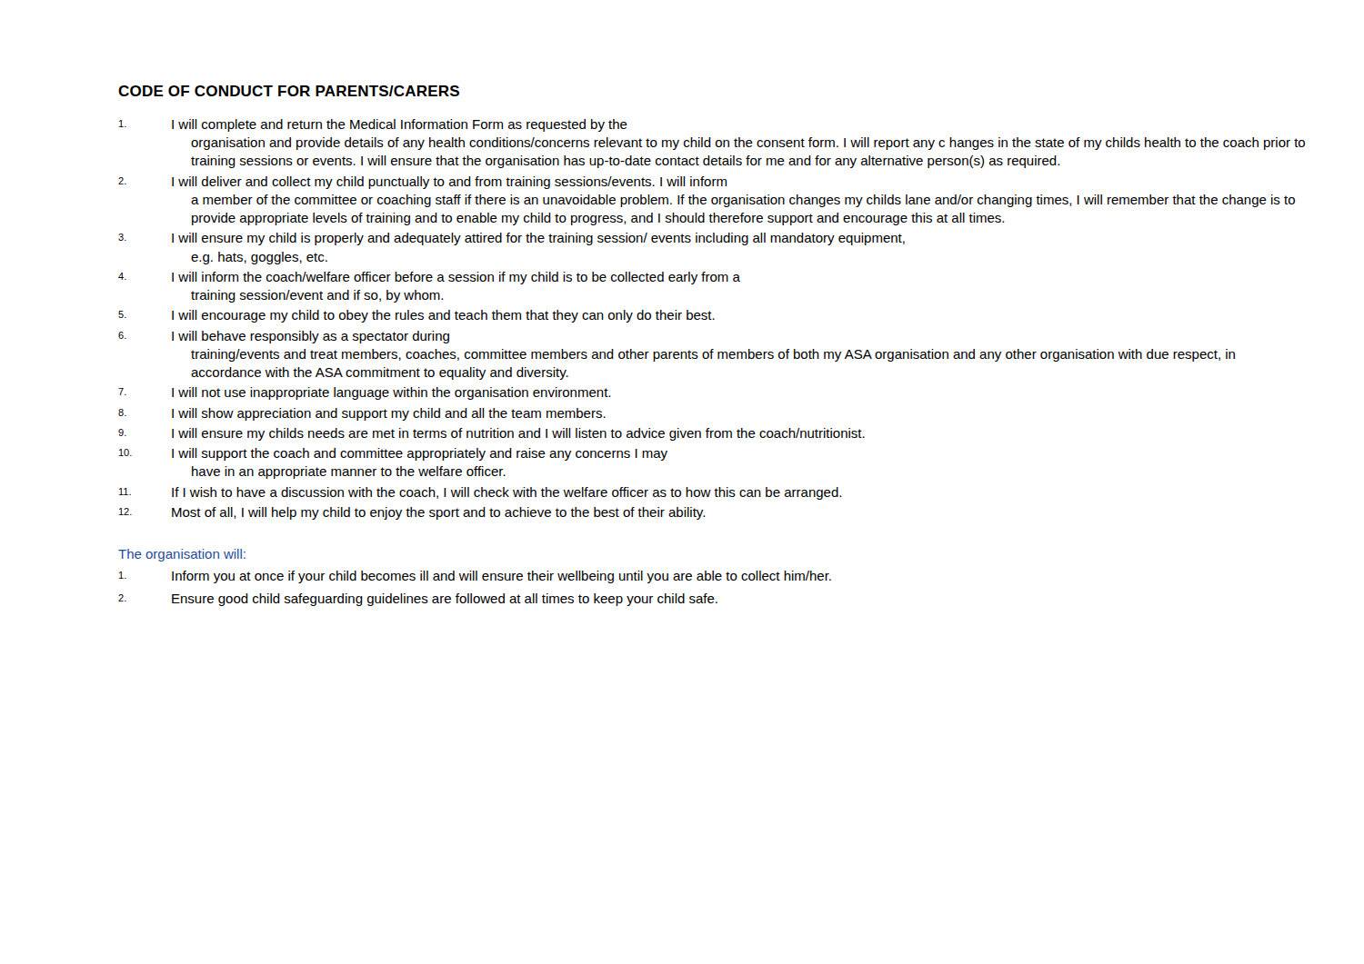CODE OF CONDUCT FOR PARENTS/CARERS
I will complete and return the Medical Information Form as requested by the organisation and provide details of any health conditions/concerns relevant to my child on the consent form. I will report any c hanges in the state of my childs health to the coach prior to training sessions or events. I will ensure that the organisation has up-to-date contact details for me and for any alternative person(s) as required.
I will deliver and collect my child punctually to and from training sessions/events. I will inform a member of the committee or coaching staff if there is an unavoidable problem. If the organisation changes my childs lane and/or changing times, I will remember that the change is to provide appropriate levels of training and to enable my child to progress, and I should therefore support and encourage this at all times.
I will ensure my child is properly and adequately attired for the training session/ events including all mandatory equipment, e.g. hats, goggles, etc.
I will inform the coach/welfare officer before a session if my child is to be collected early from a training session/event and if so, by whom.
I will encourage my child to obey the rules and teach them that they can only do their best.
I will behave responsibly as a spectator during training/events and treat members, coaches, committee members and other parents of members of both my ASA organisation and any other organisation with due respect, in accordance with the ASA commitment to equality and diversity.
I will not use inappropriate language within the organisation environment.
I will show appreciation and support my child and all the team members.
I will ensure my childs needs are met in terms of nutrition and I will listen to advice given from the coach/nutritionist.
I will support the coach and committee appropriately and raise any concerns I may have in an appropriate manner to the welfare officer.
If I wish to have a discussion with the coach, I will check with the welfare officer as to how this can be arranged.
Most of all, I will help my child to enjoy the sport and to achieve to the best of their ability.
The organisation will:
Inform you at once if your child becomes ill and will ensure their wellbeing until you are able to collect him/her.
Ensure good child safeguarding guidelines are followed at all times to keep your child safe.